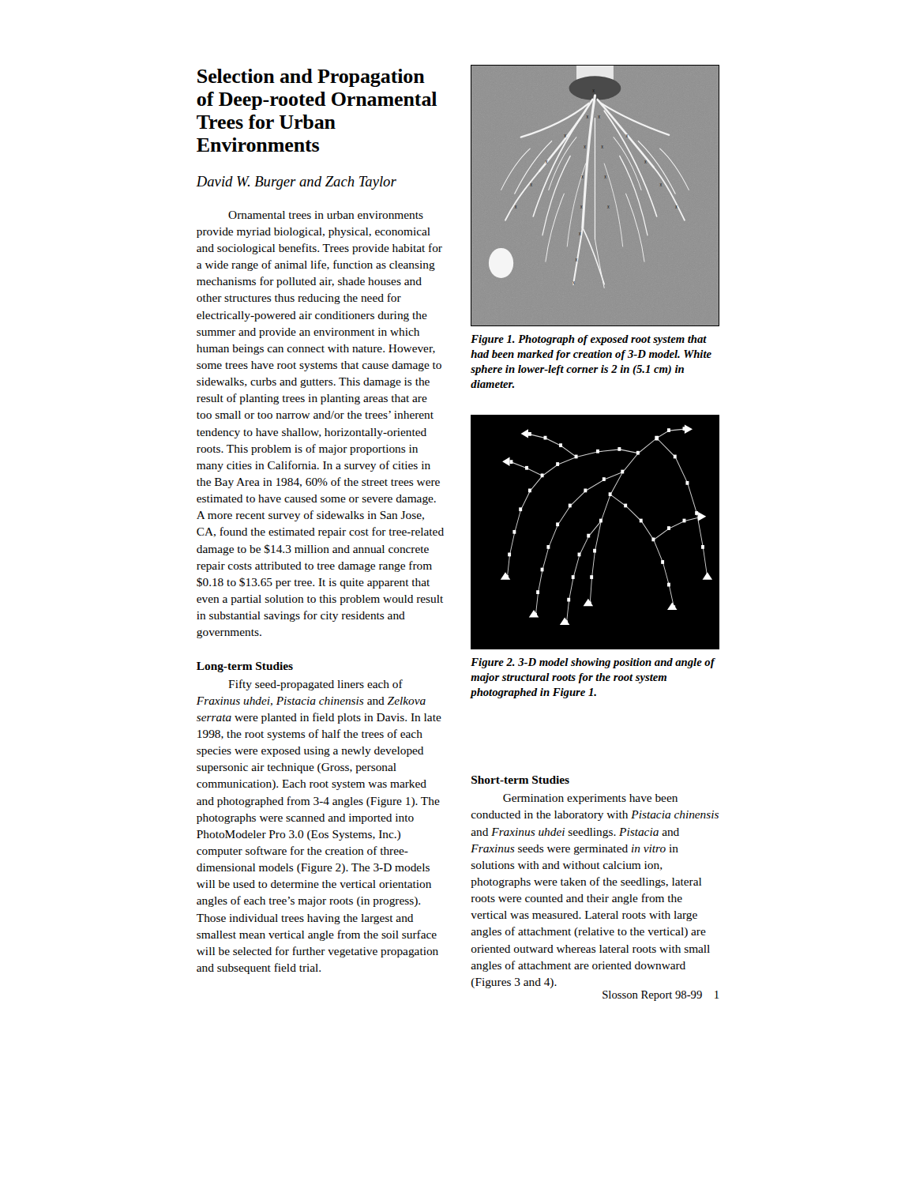Selection and Propagation of Deep-rooted Ornamental Trees for Urban Environments
David W. Burger and Zach Taylor
Ornamental trees in urban environments provide myriad biological, physical, economical and sociological benefits. Trees provide habitat for a wide range of animal life, function as cleansing mechanisms for polluted air, shade houses and other structures thus reducing the need for electrically-powered air conditioners during the summer and provide an environment in which human beings can connect with nature. However, some trees have root systems that cause damage to sidewalks, curbs and gutters. This damage is the result of planting trees in planting areas that are too small or too narrow and/or the trees’ inherent tendency to have shallow, horizontally-oriented roots. This problem is of major proportions in many cities in California. In a survey of cities in the Bay Area in 1984, 60% of the street trees were estimated to have caused some or severe damage. A more recent survey of sidewalks in San Jose, CA, found the estimated repair cost for tree-related damage to be $14.3 million and annual concrete repair costs attributed to tree damage range from $0.18 to $13.65 per tree. It is quite apparent that even a partial solution to this problem would result in substantial savings for city residents and governments.
Long-term Studies
Fifty seed-propagated liners each of Fraxinus uhdei, Pistacia chinensis and Zelkova serrata were planted in field plots in Davis. In late 1998, the root systems of half the trees of each species were exposed using a newly developed supersonic air technique (Gross, personal communication). Each root system was marked and photographed from 3-4 angles (Figure 1). The photographs were scanned and imported into PhotoModeler Pro 3.0 (Eos Systems, Inc.) computer software for the creation of three-dimensional models (Figure 2). The 3-D models will be used to determine the vertical orientation angles of each tree’s major roots (in progress). Those individual trees having the largest and smallest mean vertical angle from the soil surface will be selected for further vegetative propagation and subsequent field trial.
x x x x x x x x x x x x x x x x x x x x
Figure 1. Photograph of exposed root system that had been marked for creation of 3-D model. White sphere in lower-left corner is 2 in (5.1 cm) in diameter.
Figure 2. 3-D model showing position and angle of major structural roots for the root system photographed in Figure 1.
Short-term Studies
Germination experiments have been conducted in the laboratory with Pistacia chinensis and Fraxinus uhdei seedlings. Pistacia and Fraxinus seeds were germinated in vitro in solutions with and without calcium ion, photographs were taken of the seedlings, lateral roots were counted and their angle from the vertical was measured. Lateral roots with large angles of attachment (relative to the vertical) are oriented outward whereas lateral roots with small angles of attachment are oriented downward (Figures 3 and 4).
Slosson Report 98-99 1